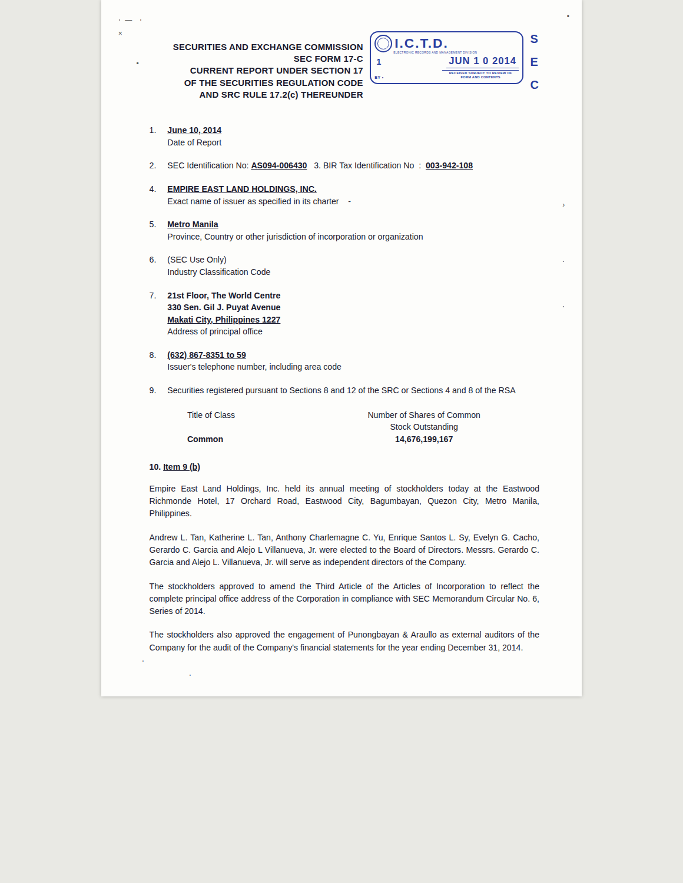⋅ — ⋅ × • › ⋅ ⋅ ⋅ ⋅ •
SECURITIES AND EXCHANGE COMMISSION
SEC FORM 17-C
CURRENT REPORT UNDER SECTION 17
OF THE SECURITIES REGULATION CODE
AND SRC RULE 17.2(c) THEREUNDER
I.C.T.D.
ELECTRONIC RECORDS AND MANAGEMENT DIVISION
1 JUN 1 0 2014
BY • RECEIVED SUBJECT TO REVIEW OF
FORM AND CONTENTS
S E C
June 10, 2014 Date of Report
SEC Identification No: AS094-006430 3. BIR Tax Identification No : 003-942-108
EMPIRE EAST LAND HOLDINGS, INC. Exact name of issuer as specified in its charter -
Metro Manila Province, Country or other jurisdiction of incorporation or organization
(SEC Use Only) Industry Classification Code
21st Floor, The World Centre
330 Sen. Gil J. Puyat Avenue
Makati City, Philippines 1227 Address of principal office
(632) 867-8351 to 59 Issuer's telephone number, including area code
Securities registered pursuant to Sections 8 and 12 of the SRC or Sections 4 and 8 of the RSA
| Title of Class | Number of Shares of Common Stock Outstanding |
| Common | 14,676,199,167 |
10. Item 9 (b)
Empire East Land Holdings, Inc. held its annual meeting of stockholders today at the Eastwood Richmonde Hotel, 17 Orchard Road, Eastwood City, Bagumbayan, Quezon City, Metro Manila, Philippines.
Andrew L. Tan, Katherine L. Tan, Anthony Charlemagne C. Yu, Enrique Santos L. Sy, Evelyn G. Cacho, Gerardo C. Garcia and Alejo L Villanueva, Jr. were elected to the Board of Directors. Messrs. Gerardo C. Garcia and Alejo L. Villanueva, Jr. will serve as independent directors of the Company.
The stockholders approved to amend the Third Article of the Articles of Incorporation to reflect the complete principal office address of the Corporation in compliance with SEC Memorandum Circular No. 6, Series of 2014.
The stockholders also approved the engagement of Punongbayan & Araullo as external auditors of the Company for the audit of the Company's financial statements for the year ending December 31, 2014.